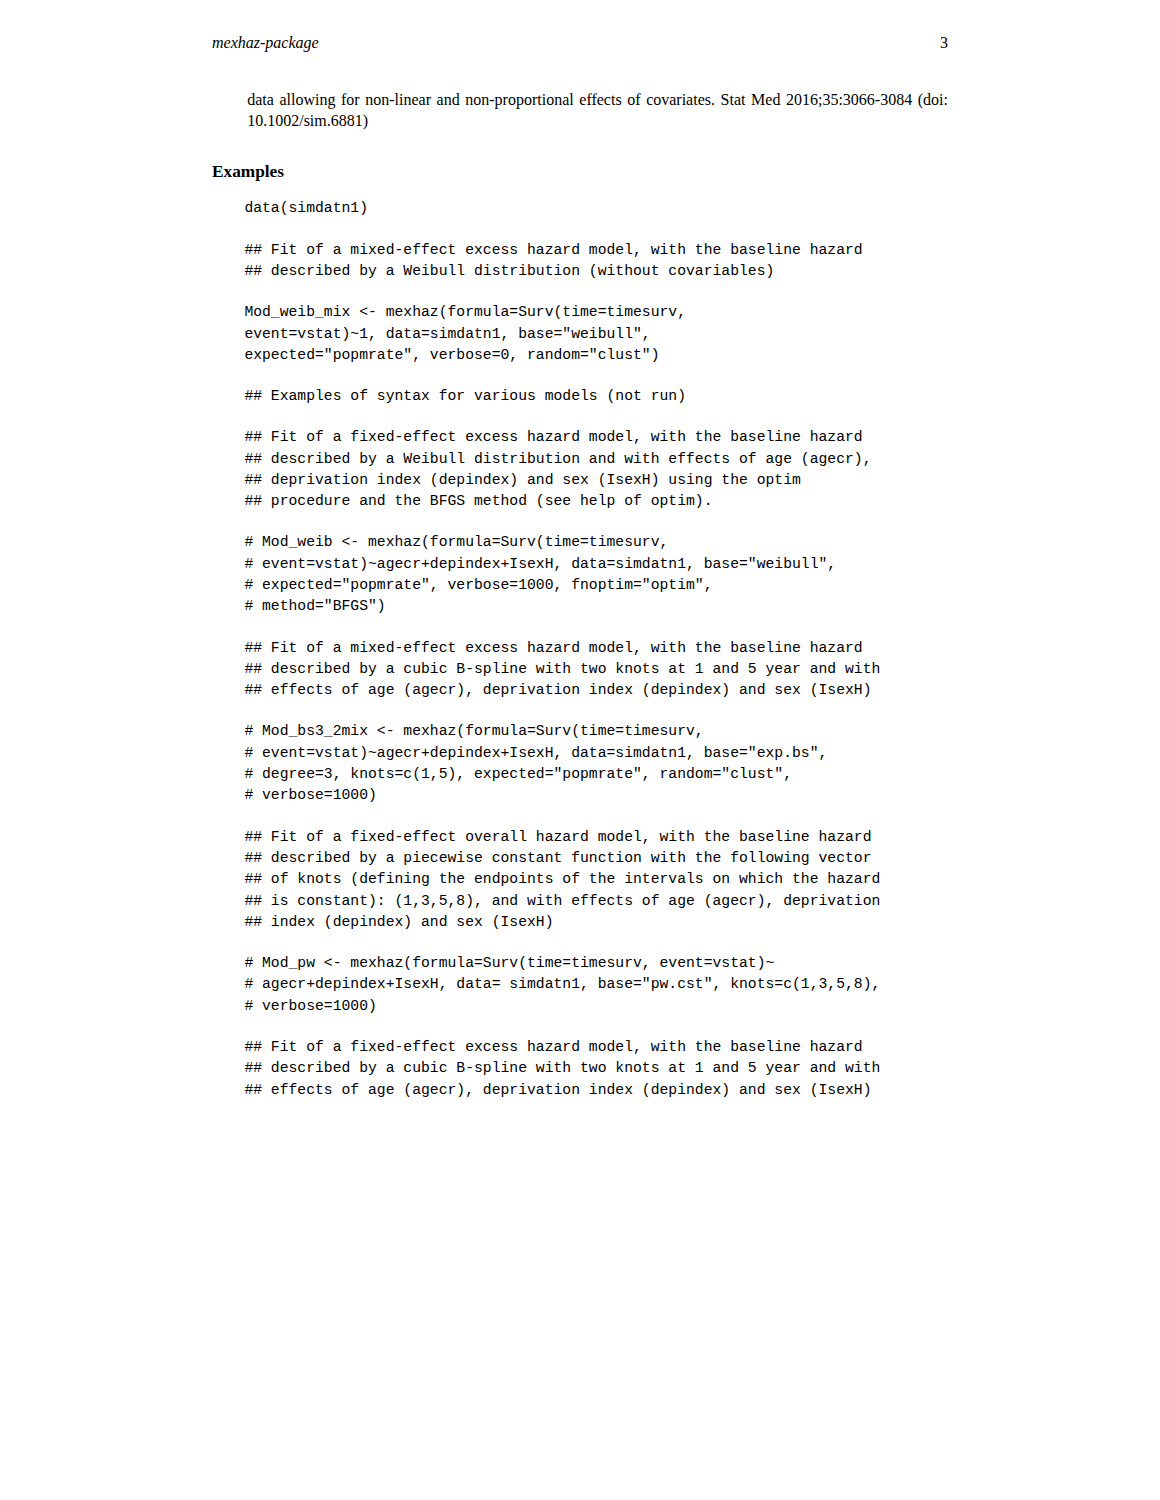mexhaz-package 3
data allowing for non-linear and non-proportional effects of covariates. Stat Med 2016;35:3066-3084 (doi: 10.1002/sim.6881)
Examples
data(simdatn1)
## Fit of a mixed-effect excess hazard model, with the baseline hazard
## described by a Weibull distribution (without covariables)
Mod_weib_mix <- mexhaz(formula=Surv(time=timesurv,
event=vstat)~1, data=simdatn1, base="weibull",
expected="popmrate", verbose=0, random="clust")
## Examples of syntax for various models (not run)
## Fit of a fixed-effect excess hazard model, with the baseline hazard
## described by a Weibull distribution and with effects of age (agecr),
## deprivation index (depindex) and sex (IsexH) using the optim
## procedure and the BFGS method (see help of optim).
# Mod_weib <- mexhaz(formula=Surv(time=timesurv,
# event=vstat)~agecr+depindex+IsexH, data=simdatn1, base="weibull",
# expected="popmrate", verbose=1000, fnoptim="optim",
# method="BFGS")
## Fit of a mixed-effect excess hazard model, with the baseline hazard
## described by a cubic B-spline with two knots at 1 and 5 year and with
## effects of age (agecr), deprivation index (depindex) and sex (IsexH)
# Mod_bs3_2mix <- mexhaz(formula=Surv(time=timesurv,
# event=vstat)~agecr+depindex+IsexH, data=simdatn1, base="exp.bs",
# degree=3, knots=c(1,5), expected="popmrate", random="clust",
# verbose=1000)
## Fit of a fixed-effect overall hazard model, with the baseline hazard
## described by a piecewise constant function with the following vector
## of knots (defining the endpoints of the intervals on which the hazard
## is constant): (1,3,5,8), and with effects of age (agecr), deprivation
## index (depindex) and sex (IsexH)
# Mod_pw <- mexhaz(formula=Surv(time=timesurv, event=vstat)~
# agecr+depindex+IsexH, data= simdatn1, base="pw.cst", knots=c(1,3,5,8),
# verbose=1000)
## Fit of a fixed-effect excess hazard model, with the baseline hazard
## described by a cubic B-spline with two knots at 1 and 5 year and with
## effects of age (agecr), deprivation index (depindex) and sex (IsexH)